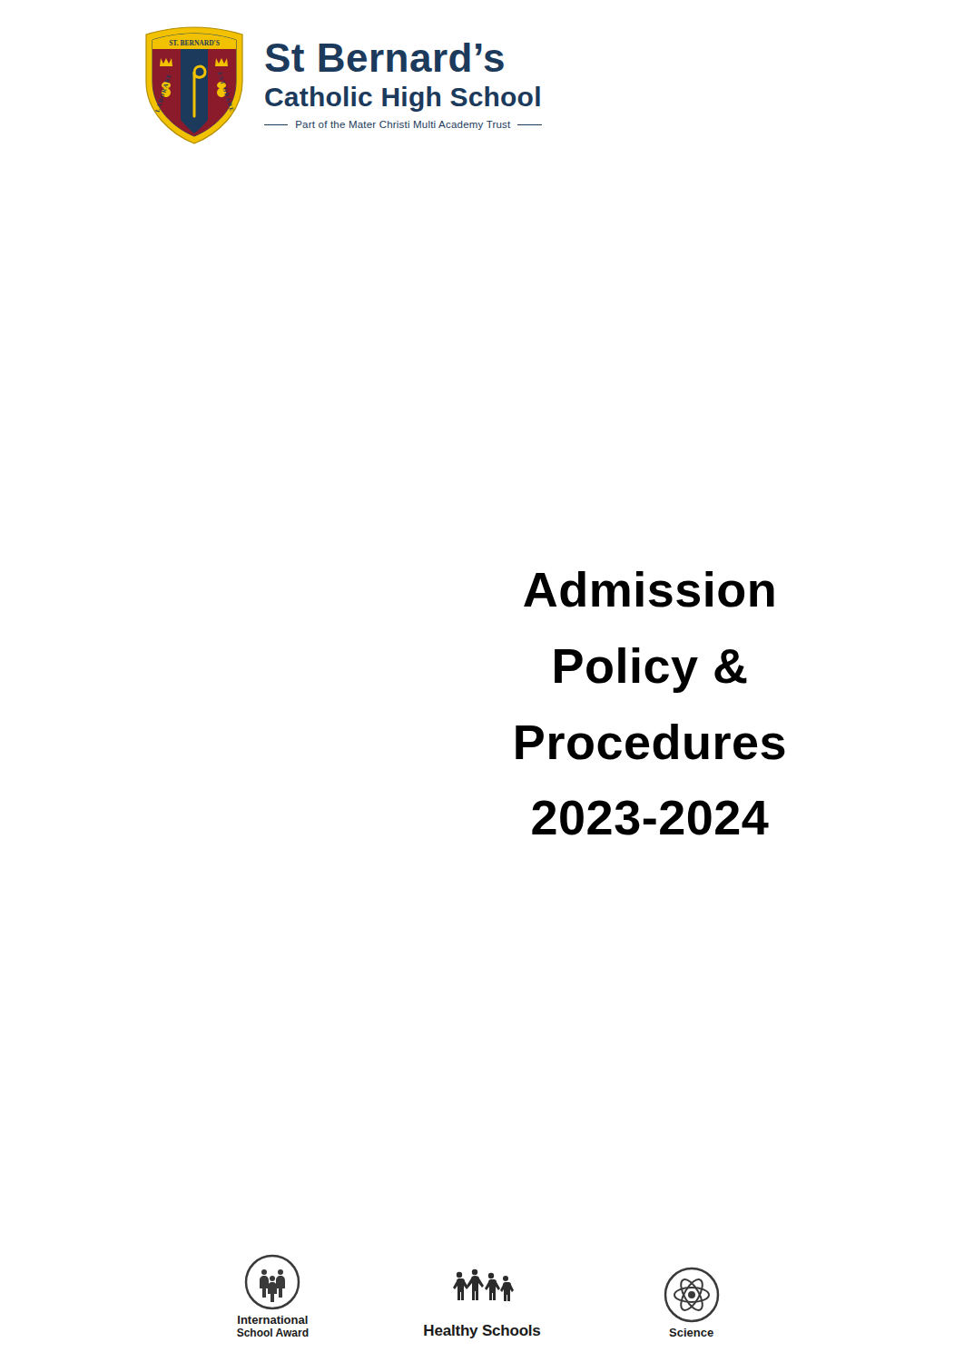ST. BERNARD'S LABORARE EST ORARE
St Bernard’s
Catholic High School
Part of the Mater Christi Multi Academy Trust
Admission Policy & Procedures 2023-2024
InternationalSchool Award
Healthy Schools
Science